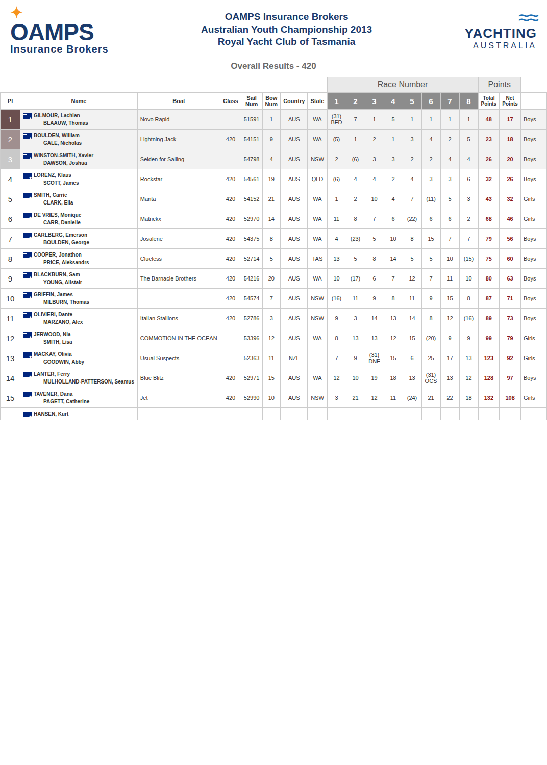✦
OAMPS
Insurance Brokers
OAMPS Insurance Brokers
Australian Youth Championship 2013
Royal Yacht Club of Tasmania
≈≈
YACHTING
AUSTRALIA
Overall Results - 420
| | Race Number | Points | |
| --- | --- | --- | --- |
| Pl | Name | Boat | Class | Sail Num | Bow Num | Country | State | 1 | 2 | 3 | 4 | 5 | 6 | 7 | 8 | Total Points | Net Points | |
| 1 | GILMOUR, Lachlan BLAAUW, Thomas | Novo Rapid | | 51591 | 1 | AUS | WA | (31) BFD | 7 | 1 | 5 | 1 | 1 | 1 | 1 | 48 | 17 | Boys |
| 2 | BOULDEN, William GALE, Nicholas | Lightning Jack | 420 | 54151 | 9 | AUS | WA | (5) | 1 | 2 | 1 | 3 | 4 | 2 | 5 | 23 | 18 | Boys |
| 3 | WINSTON-SMITH, Xavier DAWSON, Joshua | Selden for Sailing | | 54798 | 4 | AUS | NSW | 2 | (6) | 3 | 3 | 2 | 2 | 4 | 4 | 26 | 20 | Boys |
| 4 | LORENZ, Klaus SCOTT, James | Rockstar | 420 | 54561 | 19 | AUS | QLD | (6) | 4 | 4 | 2 | 4 | 3 | 3 | 6 | 32 | 26 | Boys |
| 5 | SMITH, Carrie CLARK, Ella | Manta | 420 | 54152 | 21 | AUS | WA | 1 | 2 | 10 | 4 | 7 | (11) | 5 | 3 | 43 | 32 | Girls |
| 6 | DE VRIES, Monique CARR, Danielle | Matrickx | 420 | 52970 | 14 | AUS | WA | 11 | 8 | 7 | 6 | (22) | 6 | 6 | 2 | 68 | 46 | Girls |
| 7 | CARLBERG, Emerson BOULDEN, George | Josalene | 420 | 54375 | 8 | AUS | WA | 4 | (23) | 5 | 10 | 8 | 15 | 7 | 7 | 79 | 56 | Boys |
| 8 | COOPER, Jonathon PRICE, Aleksandrs | Clueless | 420 | 52714 | 5 | AUS | TAS | 13 | 5 | 8 | 14 | 5 | 5 | 10 | (15) | 75 | 60 | Boys |
| 9 | BLACKBURN, Sam YOUNG, Alistair | The Barnacle Brothers | 420 | 54216 | 20 | AUS | WA | 10 | (17) | 6 | 7 | 12 | 7 | 11 | 10 | 80 | 63 | Boys |
| 10 | GRIFFIN, James MILBURN, Thomas | | 420 | 54574 | 7 | AUS | NSW | (16) | 11 | 9 | 8 | 11 | 9 | 15 | 8 | 87 | 71 | Boys |
| 11 | OLIVIERI, Dante MARZANO, Alex | Italian Stallions | 420 | 52786 | 3 | AUS | NSW | 9 | 3 | 14 | 13 | 14 | 8 | 12 | (16) | 89 | 73 | Boys |
| 12 | JERWOOD, Nia SMITH, Lisa | COMMOTION IN THE OCEAN | | 53396 | 12 | AUS | WA | 8 | 13 | 13 | 12 | 15 | (20) | 9 | 9 | 99 | 79 | Girls |
| 13 | MACKAY, Olivia GOODWIN, Abby | Usual Suspects | | 52363 | 11 | NZL | | 7 | 9 | (31) DNF | 15 | 6 | 25 | 17 | 13 | 123 | 92 | Girls |
| 14 | LANTER, Ferry MULHOLLAND-PATTERSON, Seamus | Blue Blitz | 420 | 52971 | 15 | AUS | WA | 12 | 10 | 19 | 18 | 13 | (31) OCS | 13 | 12 | 128 | 97 | Boys |
| 15 | TAVENER, Dana PAGETT, Catherine | Jet | 420 | 52990 | 10 | AUS | NSW | 3 | 21 | 12 | 11 | (24) | 21 | 22 | 18 | 132 | 108 | Girls |
| | HANSEN, Kurt | | | | | | | | | | | | | | | | | |